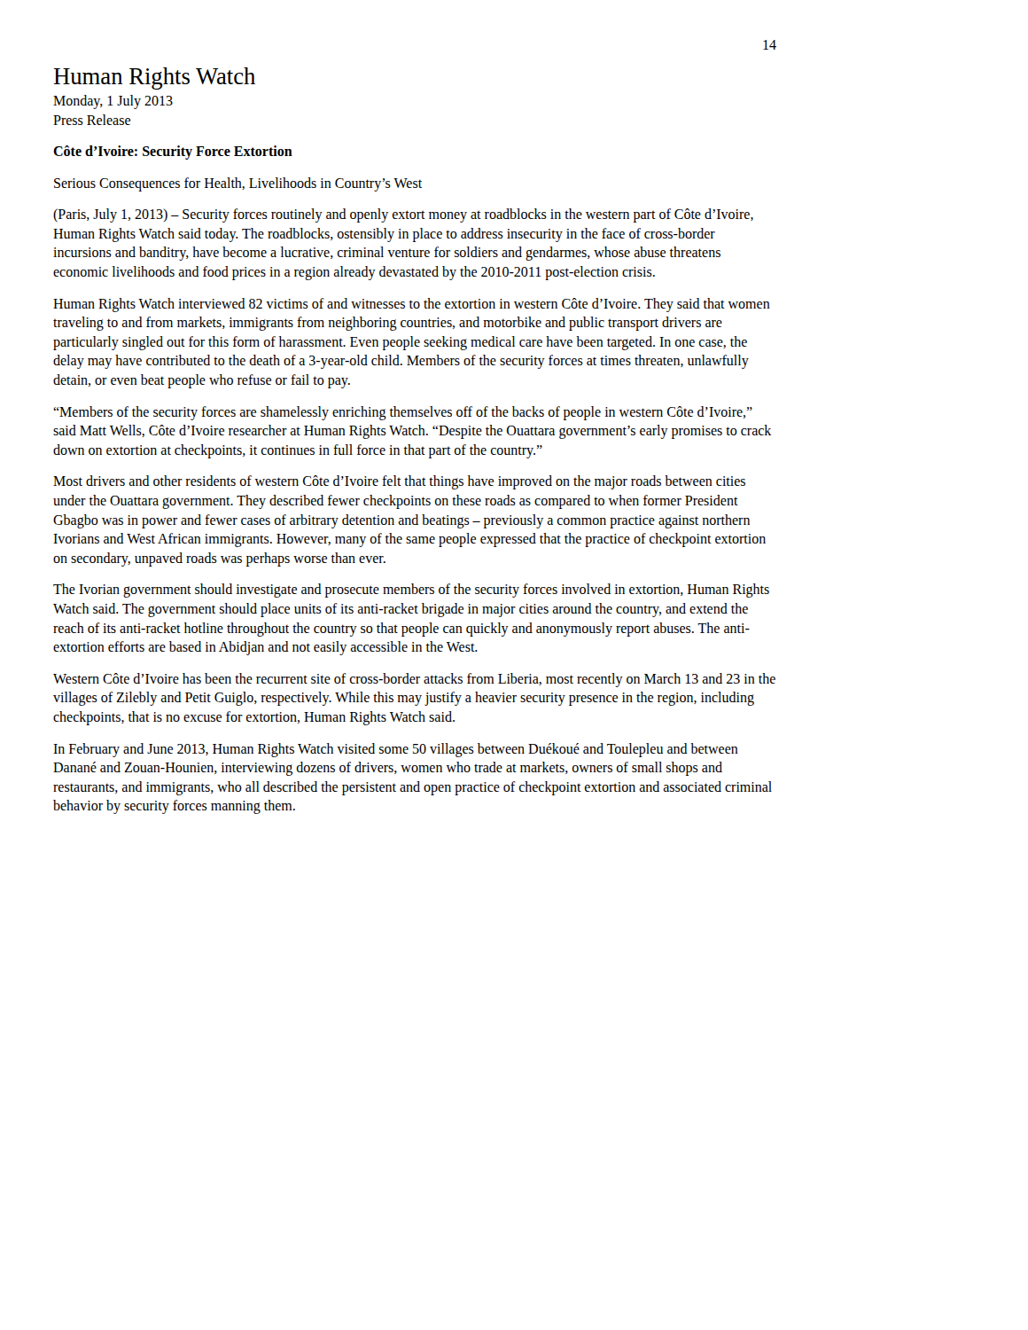14
Human Rights Watch
Monday, 1 July 2013
Press Release
Côte d’Ivoire: Security Force Extortion
Serious Consequences for Health, Livelihoods in Country’s West
(Paris, July 1, 2013) – Security forces routinely and openly extort money at roadblocks in the western part of Côte d’Ivoire, Human Rights Watch said today. The roadblocks, ostensibly in place to address insecurity in the face of cross-border incursions and banditry, have become a lucrative, criminal venture for soldiers and gendarmes, whose abuse threatens economic livelihoods and food prices in a region already devastated by the 2010-2011 post-election crisis.
Human Rights Watch interviewed 82 victims of and witnesses to the extortion in western Côte d’Ivoire. They said that women traveling to and from markets, immigrants from neighboring countries, and motorbike and public transport drivers are particularly singled out for this form of harassment. Even people seeking medical care have been targeted. In one case, the delay may have contributed to the death of a 3-year-old child. Members of the security forces at times threaten, unlawfully detain, or even beat people who refuse or fail to pay.
“Members of the security forces are shamelessly enriching themselves off of the backs of people in western Côte d’Ivoire,” said Matt Wells, Côte d’Ivoire researcher at Human Rights Watch. “Despite the Ouattara government’s early promises to crack down on extortion at checkpoints, it continues in full force in that part of the country.”
Most drivers and other residents of western Côte d’Ivoire felt that things have improved on the major roads between cities under the Ouattara government. They described fewer checkpoints on these roads as compared to when former President Gbagbo was in power and fewer cases of arbitrary detention and beatings – previously a common practice against northern Ivorians and West African immigrants. However, many of the same people expressed that the practice of checkpoint extortion on secondary, unpaved roads was perhaps worse than ever.
The Ivorian government should investigate and prosecute members of the security forces involved in extortion, Human Rights Watch said. The government should place units of its anti-racket brigade in major cities around the country, and extend the reach of its anti-racket hotline throughout the country so that people can quickly and anonymously report abuses. The anti-extortion efforts are based in Abidjan and not easily accessible in the West.
Western Côte d’Ivoire has been the recurrent site of cross-border attacks from Liberia, most recently on March 13 and 23 in the villages of Zilebly and Petit Guiglo, respectively. While this may justify a heavier security presence in the region, including checkpoints, that is no excuse for extortion, Human Rights Watch said.
In February and June 2013, Human Rights Watch visited some 50 villages between Duékoué and Toulepleu and between Danané and Zouan-Hounien, interviewing dozens of drivers, women who trade at markets, owners of small shops and restaurants, and immigrants, who all described the persistent and open practice of checkpoint extortion and associated criminal behavior by security forces manning them.